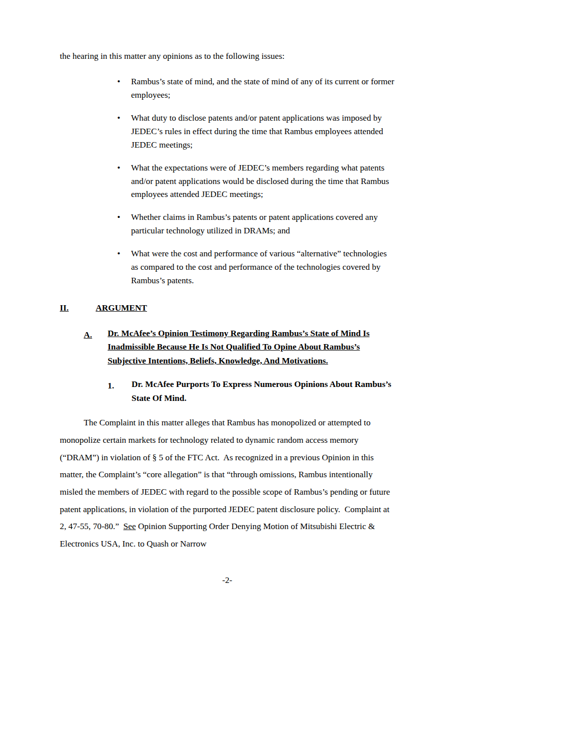the hearing in this matter any opinions as to the following issues:
Rambus’s state of mind, and the state of mind of any of its current or former employees;
What duty to disclose patents and/or patent applications was imposed by JEDEC’s rules in effect during the time that Rambus employees attended JEDEC meetings;
What the expectations were of JEDEC’s members regarding what patents and/or patent applications would be disclosed during the time that Rambus employees attended JEDEC meetings;
Whether claims in Rambus’s patents or patent applications covered any particular technology utilized in DRAMs; and
What were the cost and performance of various “alternative” technologies as compared to the cost and performance of the technologies covered by Rambus’s patents.
II. ARGUMENT
A. Dr. McAfee’s Opinion Testimony Regarding Rambus’s State of Mind Is Inadmissible Because He Is Not Qualified To Opine About Rambus’s Subjective Intentions, Beliefs, Knowledge, And Motivations.
1. Dr. McAfee Purports To Express Numerous Opinions About Rambus’s State Of Mind.
The Complaint in this matter alleges that Rambus has monopolized or attempted to monopolize certain markets for technology related to dynamic random access memory (“DRAM”) in violation of § 5 of the FTC Act. As recognized in a previous Opinion in this matter, the Complaint’s “core allegation” is that “through omissions, Rambus intentionally misled the members of JEDEC with regard to the possible scope of Rambus’s pending or future patent applications, in violation of the purported JEDEC patent disclosure policy. Complaint at 2, 47-55, 70-80.” See Opinion Supporting Order Denying Motion of Mitsubishi Electric & Electronics USA, Inc. to Quash or Narrow
-2-